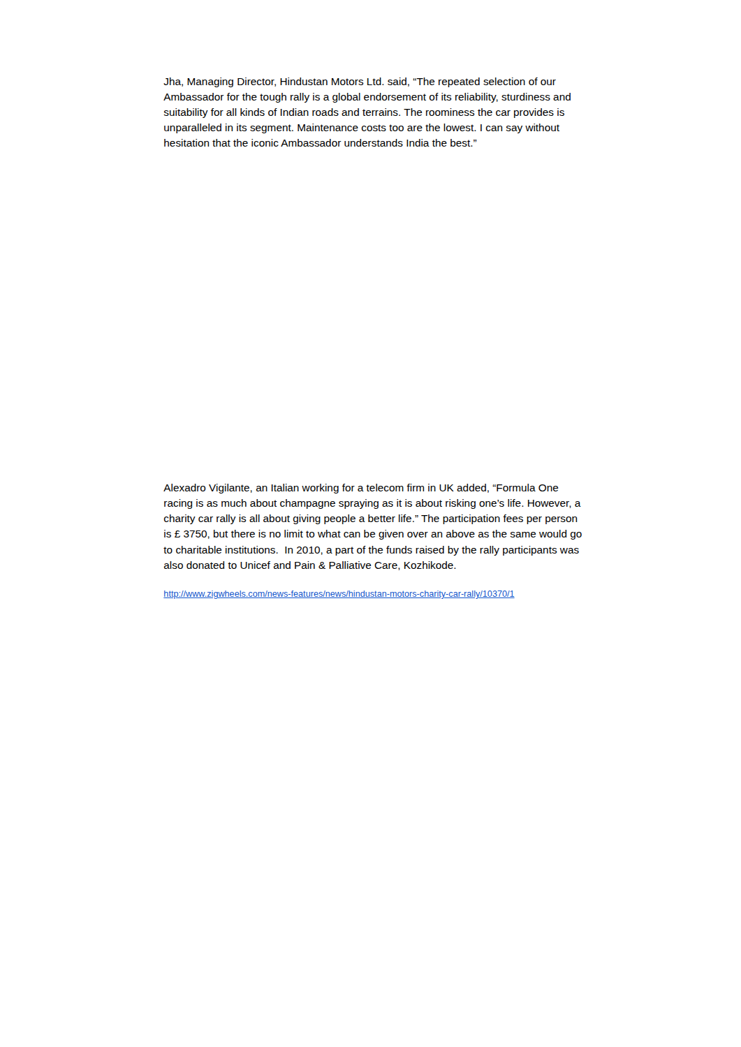Jha, Managing Director, Hindustan Motors Ltd. said, “The repeated selection of our Ambassador for the tough rally is a global endorsement of its reliability, sturdiness and suitability for all kinds of Indian roads and terrains. The roominess the car provides is unparalleled in its segment. Maintenance costs too are the lowest. I can say without hesitation that the iconic Ambassador understands India the best.”
Alexadro Vigilante, an Italian working for a telecom firm in UK added, “Formula One racing is as much about champagne spraying as it is about risking one’s life. However, a charity car rally is all about giving people a better life.” The participation fees per person is £ 3750, but there is no limit to what can be given over an above as the same would go to charitable institutions. In 2010, a part of the funds raised by the rally participants was also donated to Unicef and Pain & Palliative Care, Kozhikode.
http://www.zigwheels.com/news-features/news/hindustan-motors-charity-car-rally/10370/1